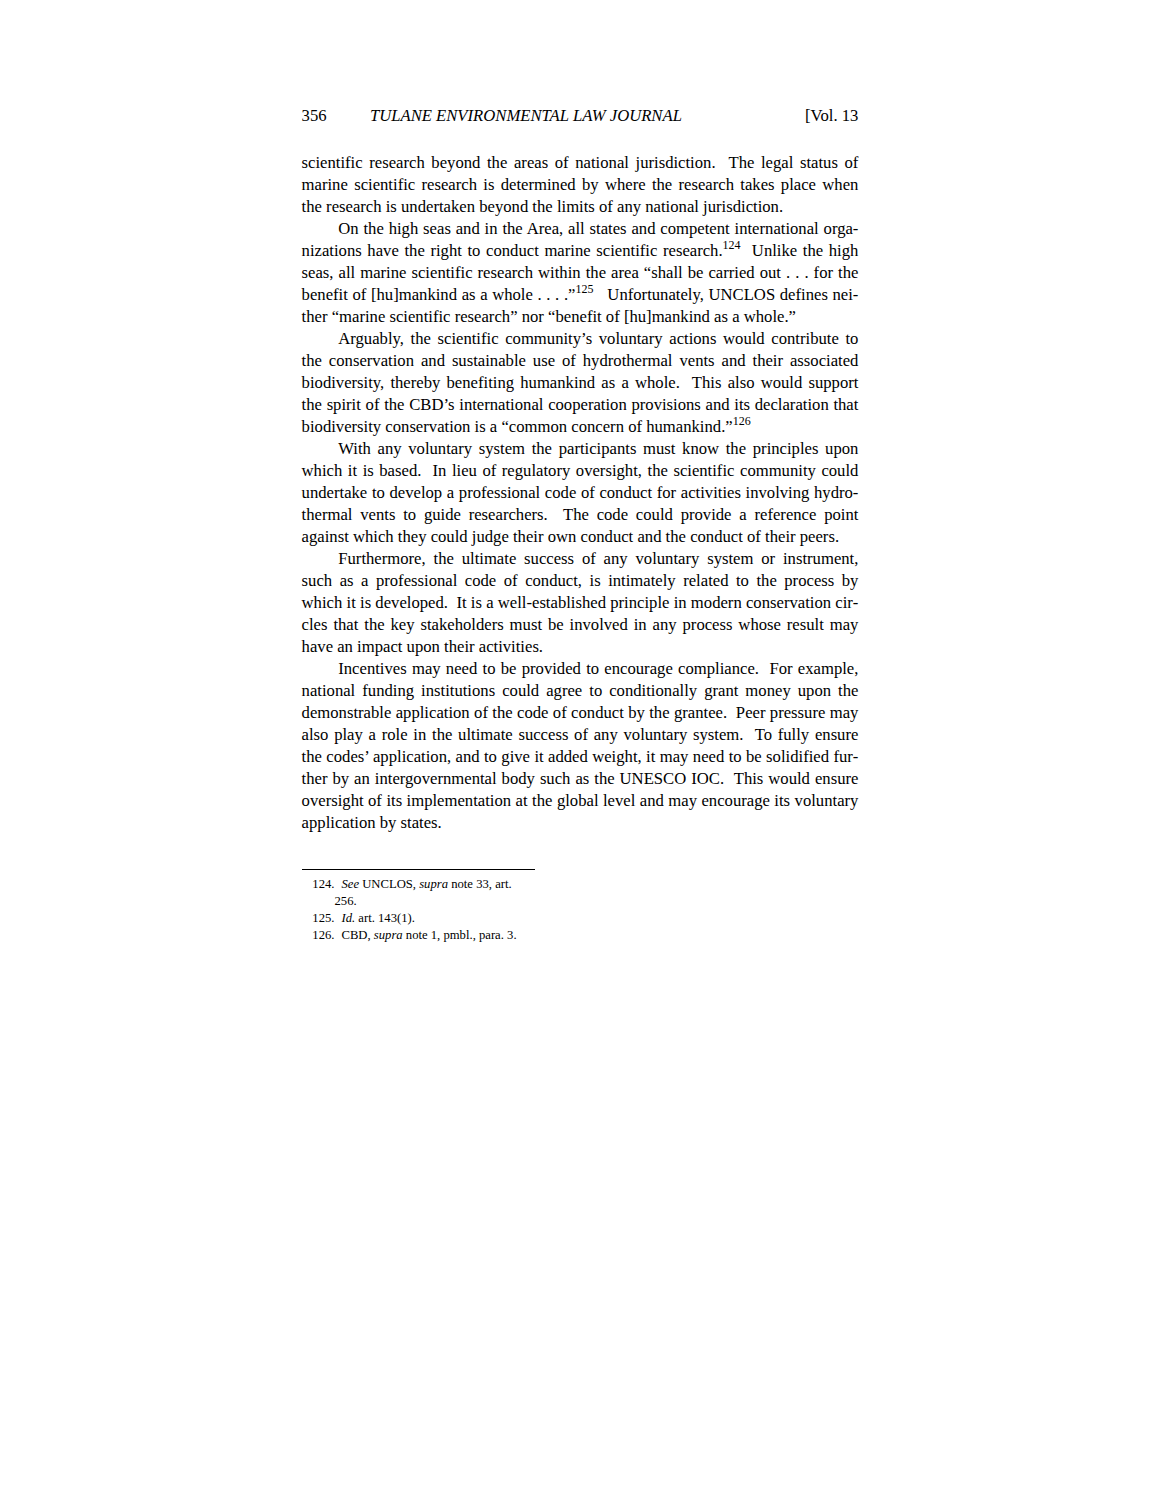356 TULANE ENVIRONMENTAL LAW JOURNAL[Vol. 13
scientific research beyond the areas of national jurisdiction. The legal status of marine scientific research is determined by where the research takes place when the research is undertaken beyond the limits of any national jurisdiction.
On the high seas and in the Area, all states and competent international organizations have the right to conduct marine scientific research.124 Unlike the high seas, all marine scientific research within the area “shall be carried out . . . for the benefit of [hu]mankind as a whole . . . .”125 Unfortunately, UNCLOS defines neither “marine scientific research” nor “benefit of [hu]mankind as a whole.”
Arguably, the scientific community’s voluntary actions would contribute to the conservation and sustainable use of hydrothermal vents and their associated biodiversity, thereby benefiting humankind as a whole. This also would support the spirit of the CBD’s international cooperation provisions and its declaration that biodiversity conservation is a “common concern of humankind.”126
With any voluntary system the participants must know the principles upon which it is based. In lieu of regulatory oversight, the scientific community could undertake to develop a professional code of conduct for activities involving hydrothermal vents to guide researchers. The code could provide a reference point against which they could judge their own conduct and the conduct of their peers.
Furthermore, the ultimate success of any voluntary system or instrument, such as a professional code of conduct, is intimately related to the process by which it is developed. It is a well-established principle in modern conservation circles that the key stakeholders must be involved in any process whose result may have an impact upon their activities.
Incentives may need to be provided to encourage compliance. For example, national funding institutions could agree to conditionally grant money upon the demonstrable application of the code of conduct by the grantee. Peer pressure may also play a role in the ultimate success of any voluntary system. To fully ensure the codes’ application, and to give it added weight, it may need to be solidified further by an intergovernmental body such as the UNESCO IOC. This would ensure oversight of its implementation at the global level and may encourage its voluntary application by states.
124. See UNCLOS, supra note 33, art. 256.
125. Id. art. 143(1).
126. CBD, supra note 1, pmbl., para. 3.